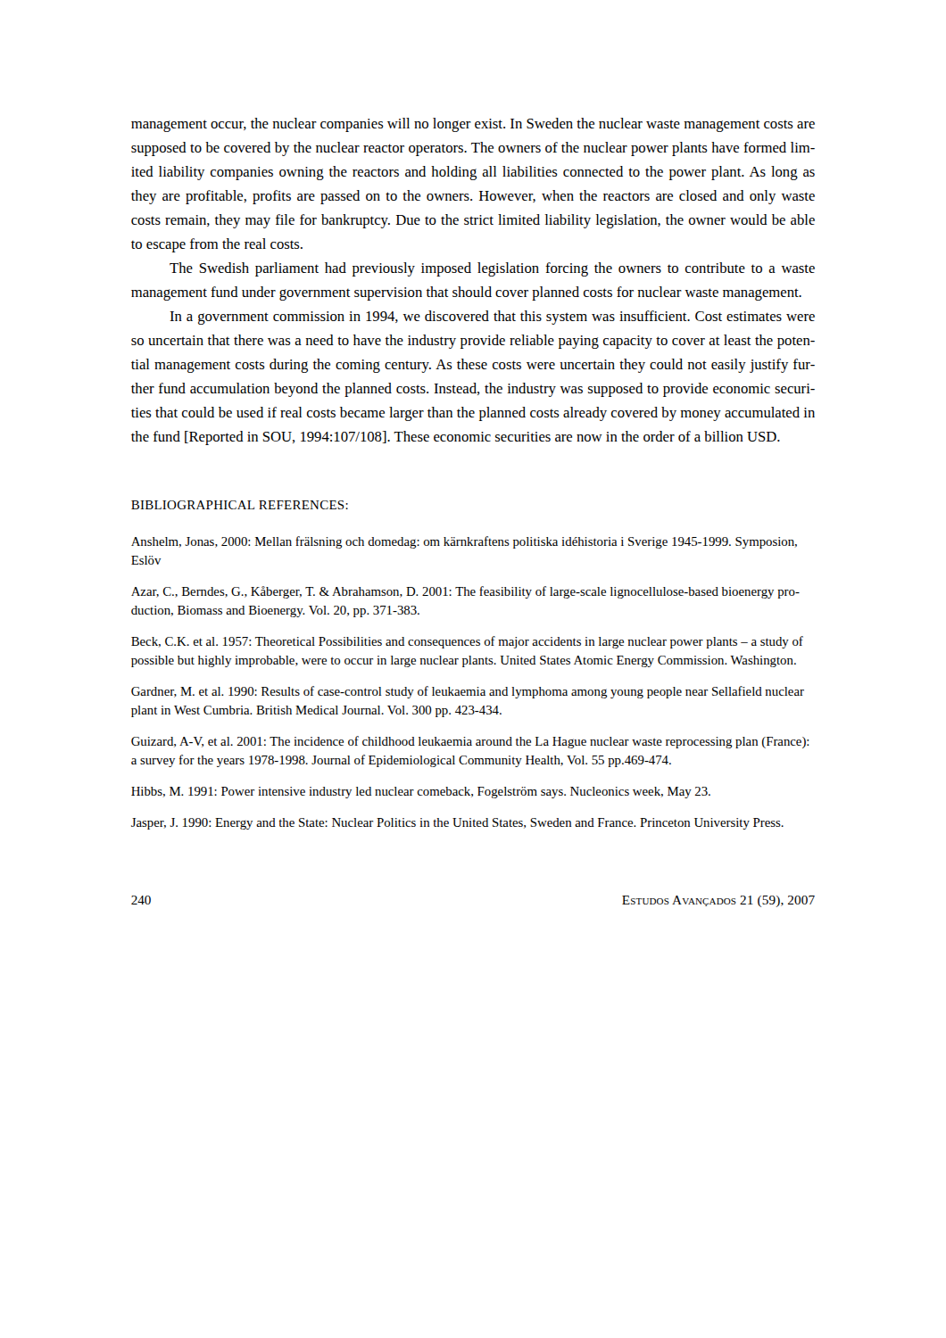management occur, the nuclear companies will no longer exist. In Sweden the nuclear waste management costs are supposed to be covered by the nuclear reactor operators. The owners of the nuclear power plants have formed limited liability companies owning the reactors and holding all liabilities connected to the power plant. As long as they are profitable, profits are passed on to the owners. However, when the reactors are closed and only waste costs remain, they may file for bankruptcy. Due to the strict limited liability legislation, the owner would be able to escape from the real costs.
The Swedish parliament had previously imposed legislation forcing the owners to contribute to a waste management fund under government supervision that should cover planned costs for nuclear waste management.
In a government commission in 1994, we discovered that this system was insufficient. Cost estimates were so uncertain that there was a need to have the industry provide reliable paying capacity to cover at least the potential management costs during the coming century. As these costs were uncertain they could not easily justify further fund accumulation beyond the planned costs. Instead, the industry was supposed to provide economic securities that could be used if real costs became larger than the planned costs already covered by money accumulated in the fund [Reported in SOU, 1994:107/108]. These economic securities are now in the order of a billion USD.
Bibliographical references:
Anshelm, Jonas, 2000: Mellan frälsning och domedag: om kärnkraftens politiska idéhistoria i Sverige 1945-1999. Symposion, Eslöv
Azar, C., Berndes, G., Kåberger, T. & Abrahamson, D. 2001: The feasibility of large-scale lignocellulose-based bioenergy production, Biomass and Bioenergy. Vol. 20, pp. 371-383.
Beck, C.K. et al. 1957: Theoretical Possibilities and consequences of major accidents in large nuclear power plants – a study of possible but highly improbable, were to occur in large nuclear plants. United States Atomic Energy Commission. Washington.
Gardner, M. et al. 1990: Results of case-control study of leukaemia and lymphoma among young people near Sellafield nuclear plant in West Cumbria. British Medical Journal. Vol. 300 pp. 423-434.
Guizard, A-V, et al. 2001: The incidence of childhood leukaemia around the La Hague nuclear waste reprocessing plan (France): a survey for the years 1978-1998. Journal of Epidemiological Community Health, Vol. 55 pp.469-474.
Hibbs, M. 1991: Power intensive industry led nuclear comeback, Fogelström says. Nucleonics week, May 23.
Jasper, J. 1990: Energy and the State: Nuclear Politics in the United States, Sweden and France. Princeton University Press.
240
Estudos Avançados 21 (59), 2007